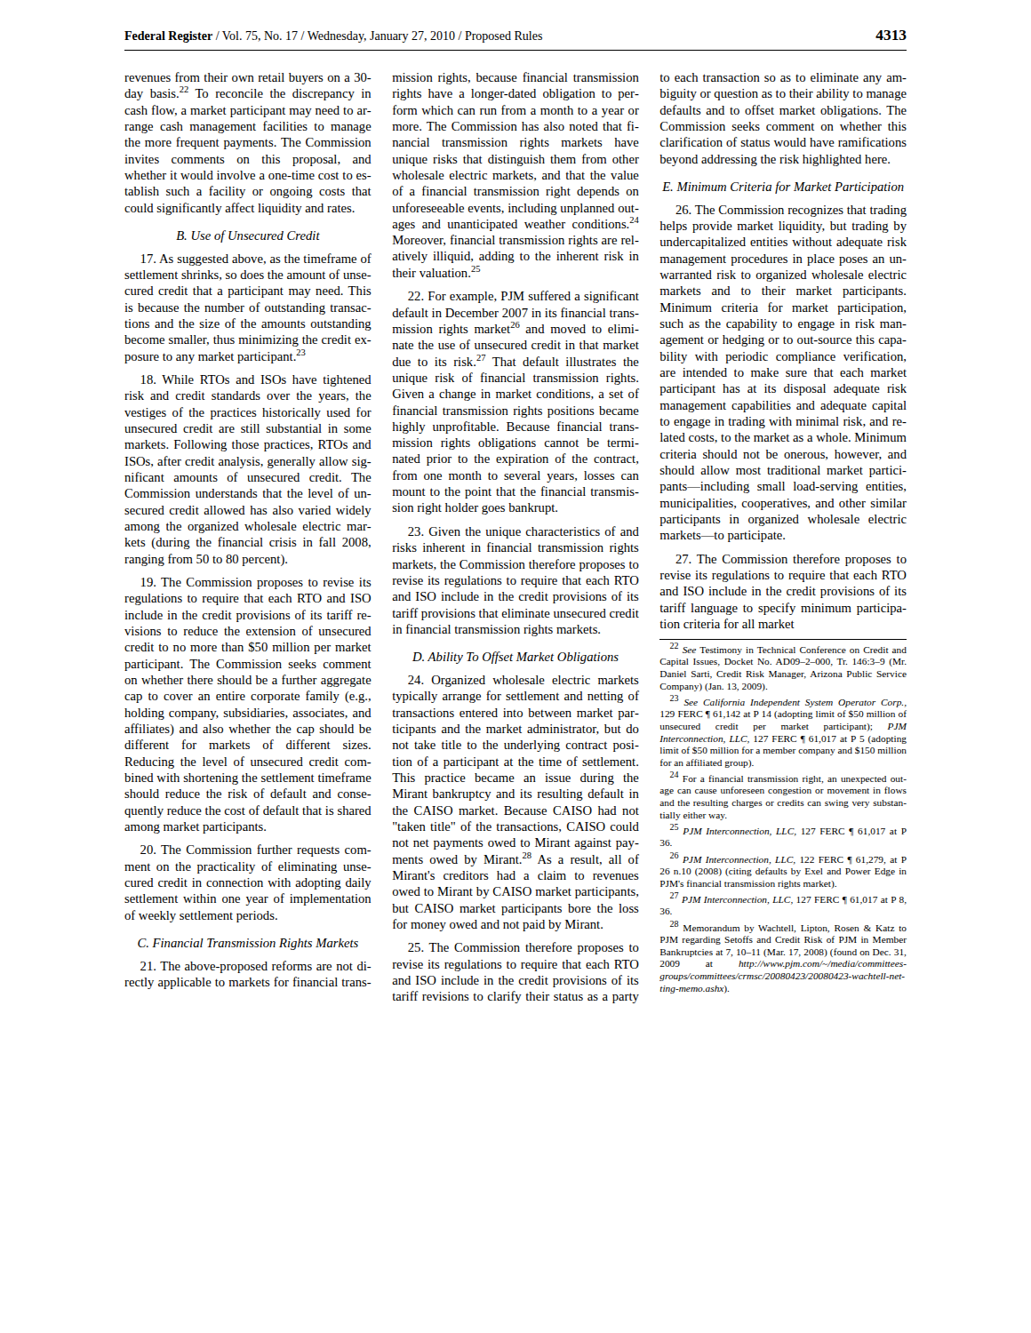Federal Register / Vol. 75, No. 17 / Wednesday, January 27, 2010 / Proposed Rules
4313
revenues from their own retail buyers on a 30-day basis.22 To reconcile the discrepancy in cash flow, a market participant may need to arrange cash management facilities to manage the more frequent payments. The Commission invites comments on this proposal, and whether it would involve a one-time cost to establish such a facility or ongoing costs that could significantly affect liquidity and rates.
B. Use of Unsecured Credit
17. As suggested above, as the timeframe of settlement shrinks, so does the amount of unsecured credit that a participant may need. This is because the number of outstanding transactions and the size of the amounts outstanding become smaller, thus minimizing the credit exposure to any market participant.23
18. While RTOs and ISOs have tightened risk and credit standards over the years, the vestiges of the practices historically used for unsecured credit are still substantial in some markets. Following those practices, RTOs and ISOs, after credit analysis, generally allow significant amounts of unsecured credit. The Commission understands that the level of unsecured credit allowed has also varied widely among the organized wholesale electric markets (during the financial crisis in fall 2008, ranging from 50 to 80 percent).
19. The Commission proposes to revise its regulations to require that each RTO and ISO include in the credit provisions of its tariff revisions to reduce the extension of unsecured credit to no more than $50 million per market participant. The Commission seeks comment on whether there should be a further aggregate cap to cover an entire corporate family (e.g., holding company, subsidiaries, associates, and affiliates) and also whether the cap should be different for markets of different sizes. Reducing the level of unsecured credit combined with shortening the settlement timeframe should reduce the risk of default and consequently reduce the cost of default that is shared among market participants.
20. The Commission further requests comment on the practicality of eliminating unsecured credit in connection with adopting daily settlement within one year of implementation of weekly settlement periods.
C. Financial Transmission Rights Markets
21. The above-proposed reforms are not directly applicable to markets for financial transmission rights, because financial transmission rights have a longer-dated obligation to perform which can run from a month to a year or more. The Commission has also noted that financial transmission rights markets have unique risks that distinguish them from other wholesale electric markets, and that the value of a financial transmission right depends on unforeseeable events, including unplanned outages and unanticipated weather conditions.24 Moreover, financial transmission rights are relatively illiquid, adding to the inherent risk in their valuation.25
22. For example, PJM suffered a significant default in December 2007 in its financial transmission rights market26 and moved to eliminate the use of unsecured credit in that market due to its risk.27 That default illustrates the unique risk of financial transmission rights. Given a change in market conditions, a set of financial transmission rights positions became highly unprofitable. Because financial transmission rights obligations cannot be terminated prior to the expiration of the contract, from one month to several years, losses can mount to the point that the financial transmission right holder goes bankrupt.
23. Given the unique characteristics of and risks inherent in financial transmission rights markets, the Commission therefore proposes to revise its regulations to require that each RTO and ISO include in the credit provisions of its tariff provisions that eliminate unsecured credit in financial transmission rights markets.
D. Ability To Offset Market Obligations
24. Organized wholesale electric markets typically arrange for settlement and netting of transactions entered into between market participants and the market administrator, but do not take title to the underlying contract position of a participant at the time of settlement. This practice became an issue during the Mirant bankruptcy and its resulting default in the CAISO market. Because CAISO had not "taken title" of the transactions, CAISO could not net payments owed to Mirant against payments owed by Mirant.28 As a result, all of Mirant's creditors had a claim to revenues owed to Mirant by CAISO market participants, but CAISO market participants bore the loss for money owed and not paid by Mirant.
25. The Commission therefore proposes to revise its regulations to require that each RTO and ISO include in the credit provisions of its tariff revisions to clarify their status as a party to each transaction so as to eliminate any ambiguity or question as to their ability to manage defaults and to offset market obligations. The Commission seeks comment on whether this clarification of status would have ramifications beyond addressing the risk highlighted here.
E. Minimum Criteria for Market Participation
26. The Commission recognizes that trading helps provide market liquidity, but trading by undercapitalized entities without adequate risk management procedures in place poses an unwarranted risk to organized wholesale electric markets and to their market participants. Minimum criteria for market participation, such as the capability to engage in risk management or hedging or to out-source this capability with periodic compliance verification, are intended to make sure that each market participant has at its disposal adequate risk management capabilities and adequate capital to engage in trading with minimal risk, and related costs, to the market as a whole. Minimum criteria should not be onerous, however, and should allow most traditional market participants—including small load-serving entities, municipalities, cooperatives, and other similar participants in organized wholesale electric markets—to participate.
27. The Commission therefore proposes to revise its regulations to require that each RTO and ISO include in the credit provisions of its tariff language to specify minimum participation criteria for all market
22 See Testimony in Technical Conference on Credit and Capital Issues, Docket No. AD09–2–000, Tr. 146:3–9 (Mr. Daniel Sarti, Credit Risk Manager, Arizona Public Service Company) (Jan. 13, 2009).
23 See California Independent System Operator Corp., 129 FERC ¶ 61,142 at P 14 (adopting limit of $50 million of unsecured credit per market participant); PJM Interconnection, LLC, 127 FERC ¶ 61,017 at P 5 (adopting limit of $50 million for a member company and $150 million for an affiliated group).
24 For a financial transmission right, an unexpected outage can cause unforeseen congestion or movement in flows and the resulting charges or credits can swing very substantially either way.
25 PJM Interconnection, LLC, 127 FERC ¶ 61,017 at P 36.
26 PJM Interconnection, LLC, 122 FERC ¶ 61,279, at P 26 n.10 (2008) (citing defaults by Exel and Power Edge in PJM's financial transmission rights market).
27 PJM Interconnection, LLC, 127 FERC ¶ 61,017 at P 8, 36.
28 Memorandum by Wachtell, Lipton, Rosen & Katz to PJM regarding Setoffs and Credit Risk of PJM in Member Bankruptcies at 7, 10–11 (Mar. 17, 2008) (found on Dec. 31, 2009 at http://www.pjm.com/~/media/committees-groups/committees/crmsc/20080423/20080423-wachtell-netting-memo.ashx).